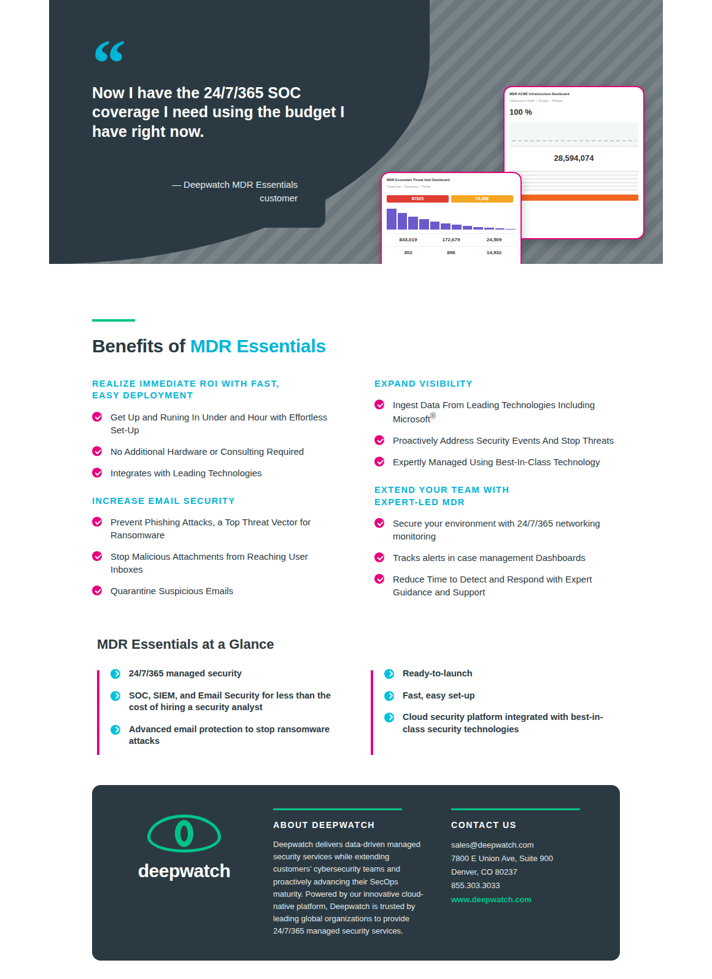“
Now I have the 24/7/365 SOC coverage I need using the budget I have right now.
— Deepwatch MDR Essentials customer
MDR ACME Infrastructure Dashboard
Infrastructure Health • Storage • Release
100 %
28,594,074
MDR Essentials Threat Intel Dashboard
Threat Intel • Detections • Trends
87625
72,456
843,019
172,679
24,509
302
896
14,932
Benefits of MDR Essentials
Realize Immediate ROI with Fast,
Easy Deployment
Get Up and Runing In Under and Hour with Effortless Set-Up
No Additional Hardware or Consulting Required
Integrates with Leading Technologies
Increase Email Security
Prevent Phishing Attacks, a Top Threat Vector for Ransomware
Stop Malicious Attachments from Reaching User Inboxes
Quarantine Suspicious Emails
Expand Visibility
Ingest Data From Leading Technologies Including Microsoft®
Proactively Address Security Events And Stop Threats
Expertly Managed Using Best-In-Class Technology
Extend Your Team with
Expert-Led MDR
Secure your environment with 24/7/365 networking monitoring
Tracks alerts in case management Dashboards
Reduce Time to Detect and Respond with Expert Guidance and Support
MDR Essentials at a Glance
24/7/365 managed security
SOC, SIEM, and Email Security for less than the cost of hiring a security analyst
Advanced email protection to stop ransomware attacks
Ready-to-launch
Fast, easy set-up
Cloud security platform integrated with best-in-class security technologies
deepwatch
About Deepwatch
Deepwatch delivers data-driven managed security services while extending customers’ cybersecurity teams and proactively advancing their SecOps maturity. Powered by our innovative cloud-native platform, Deepwatch is trusted by leading global organizations to provide 24/7/365 managed security services.
Contact Us
sales@deepwatch.com
7800 E Union Ave, Suite 900
Denver, CO 80237
855.303.3033
www.deepwatch.com